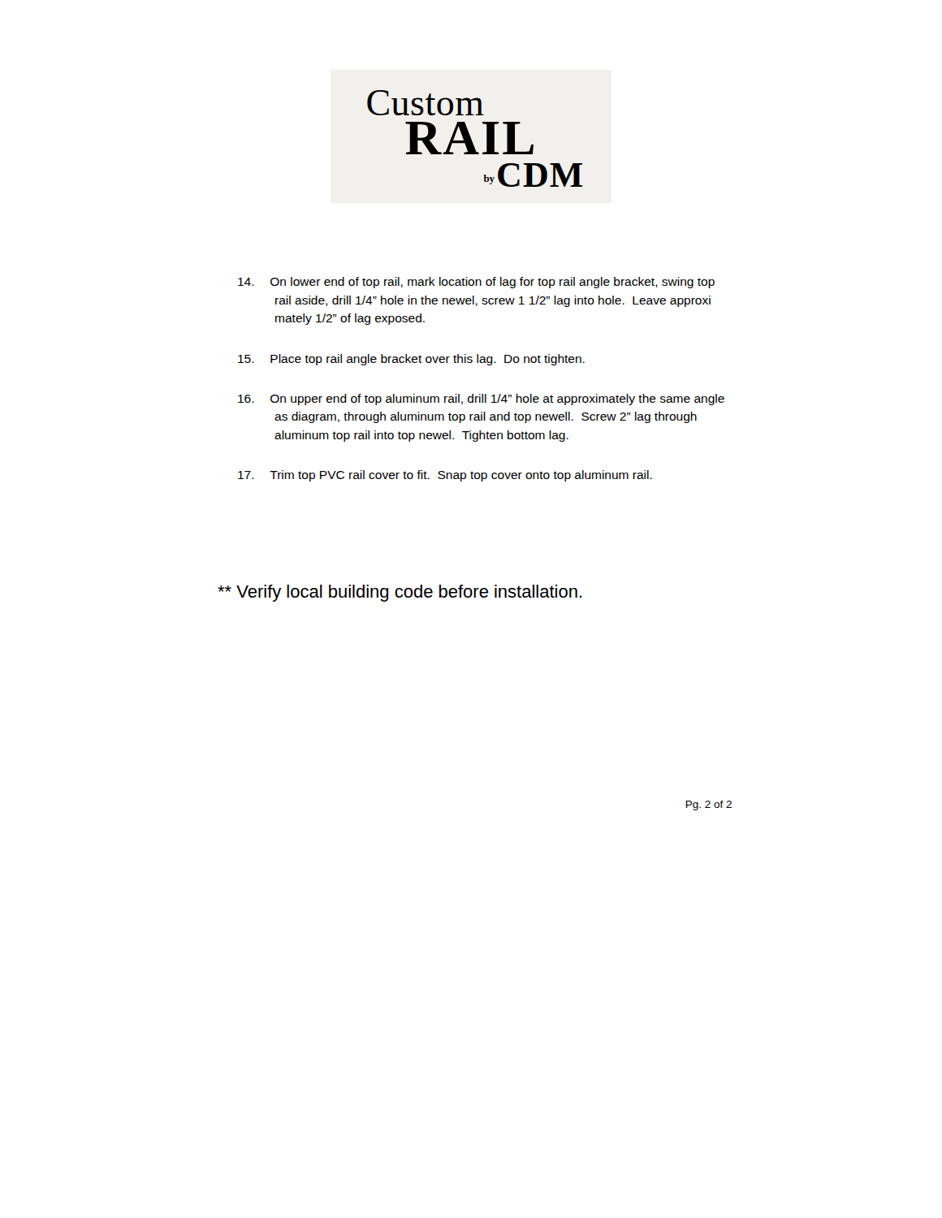Custom RAIL by CDM
14. On lower end of top rail, mark location of lag for top rail angle bracket, swing top rail aside, drill 1/4” hole in the newel, screw 1 1/2” lag into hole. Leave approxi mately 1/2” of lag exposed.
15. Place top rail angle bracket over this lag. Do not tighten.
16. On upper end of top aluminum rail, drill 1/4” hole at approximately the same angle as diagram, through aluminum top rail and top newell. Screw 2” lag through aluminum top rail into top newel. Tighten bottom lag.
17. Trim top PVC rail cover to fit. Snap top cover onto top aluminum rail.
** Verify local building code before installation.
Pg. 2 of 2